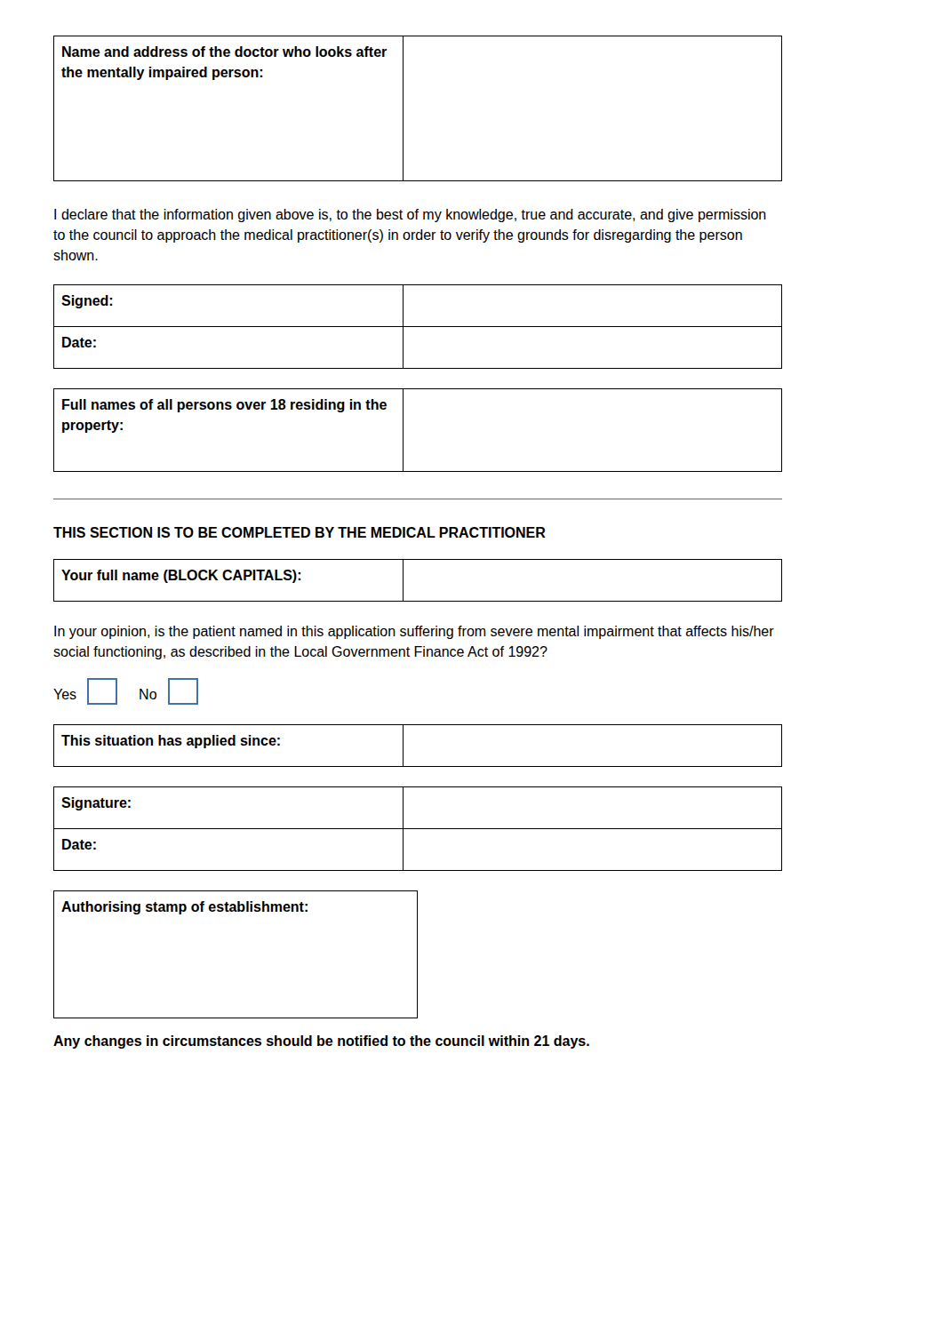| Name and address of the doctor who looks after the mentally impaired person: | |
I declare that the information given above is, to the best of my knowledge, true and accurate, and give permission to the council to approach the medical practitioner(s) in order to verify the grounds for disregarding the person shown.
| Signed: | |
| Date: | |
| Full names of all persons over 18 residing in the property: | |
THIS SECTION IS TO BE COMPLETED BY THE MEDICAL PRACTITIONER
| Your full name (BLOCK CAPITALS): | |
In your opinion, is the patient named in this application suffering from severe mental impairment that affects his/her social functioning, as described in the Local Government Finance Act of 1992?
Yes No
| This situation has applied since: | |
| Signature: | |
| Date: | |
| Authorising stamp of establishment: |
Any changes in circumstances should be notified to the council within 21 days.